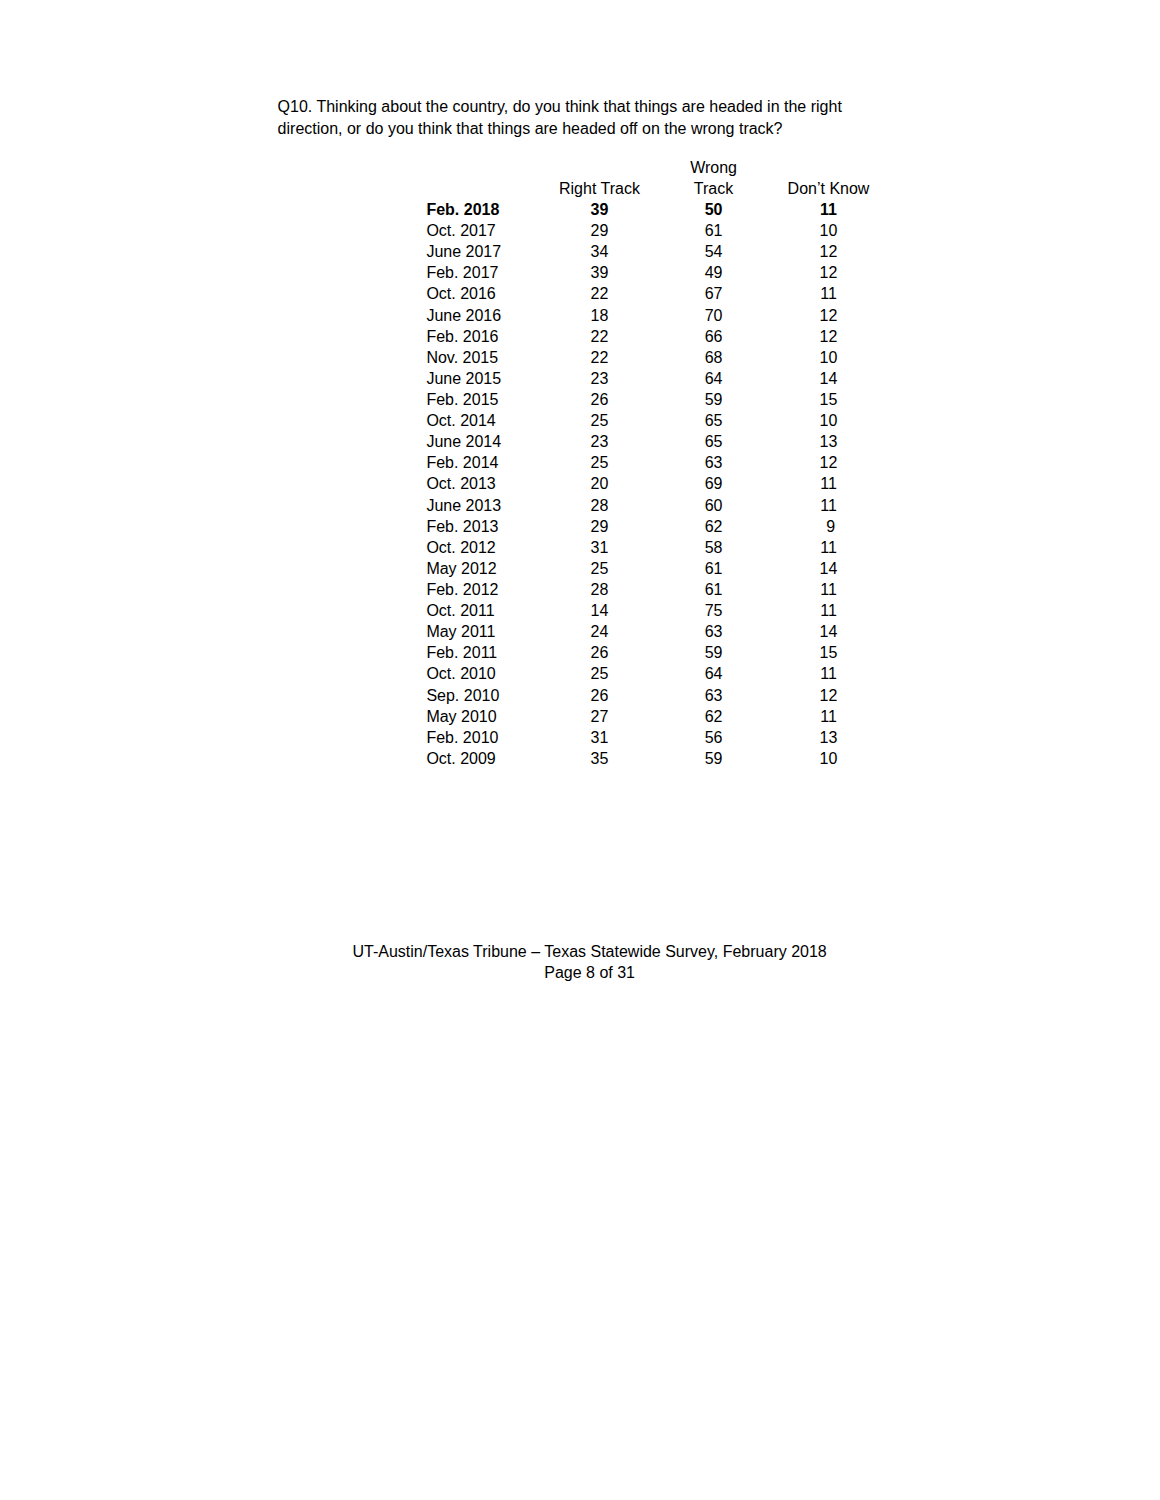Q10. Thinking about the country, do you think that things are headed in the right direction, or do you think that things are headed off on the wrong track?
| | | Wrong | |
| --- | --- | --- | --- |
| | Right Track | Track | Don’t Know |
| Feb. 2018 | 39 | 50 | 11 |
| Oct. 2017 | 29 | 61 | 10 |
| June 2017 | 34 | 54 | 12 |
| Feb. 2017 | 39 | 49 | 12 |
| Oct. 2016 | 22 | 67 | 11 |
| June 2016 | 18 | 70 | 12 |
| Feb. 2016 | 22 | 66 | 12 |
| Nov. 2015 | 22 | 68 | 10 |
| June 2015 | 23 | 64 | 14 |
| Feb. 2015 | 26 | 59 | 15 |
| Oct. 2014 | 25 | 65 | 10 |
| June 2014 | 23 | 65 | 13 |
| Feb. 2014 | 25 | 63 | 12 |
| Oct. 2013 | 20 | 69 | 11 |
| June 2013 | 28 | 60 | 11 |
| Feb. 2013 | 29 | 62 | 9 |
| Oct. 2012 | 31 | 58 | 11 |
| May 2012 | 25 | 61 | 14 |
| Feb. 2012 | 28 | 61 | 11 |
| Oct. 2011 | 14 | 75 | 11 |
| May 2011 | 24 | 63 | 14 |
| Feb. 2011 | 26 | 59 | 15 |
| Oct. 2010 | 25 | 64 | 11 |
| Sep. 2010 | 26 | 63 | 12 |
| May 2010 | 27 | 62 | 11 |
| Feb. 2010 | 31 | 56 | 13 |
| Oct. 2009 | 35 | 59 | 10 |
UT-Austin/Texas Tribune – Texas Statewide Survey, February 2018
Page 8 of 31